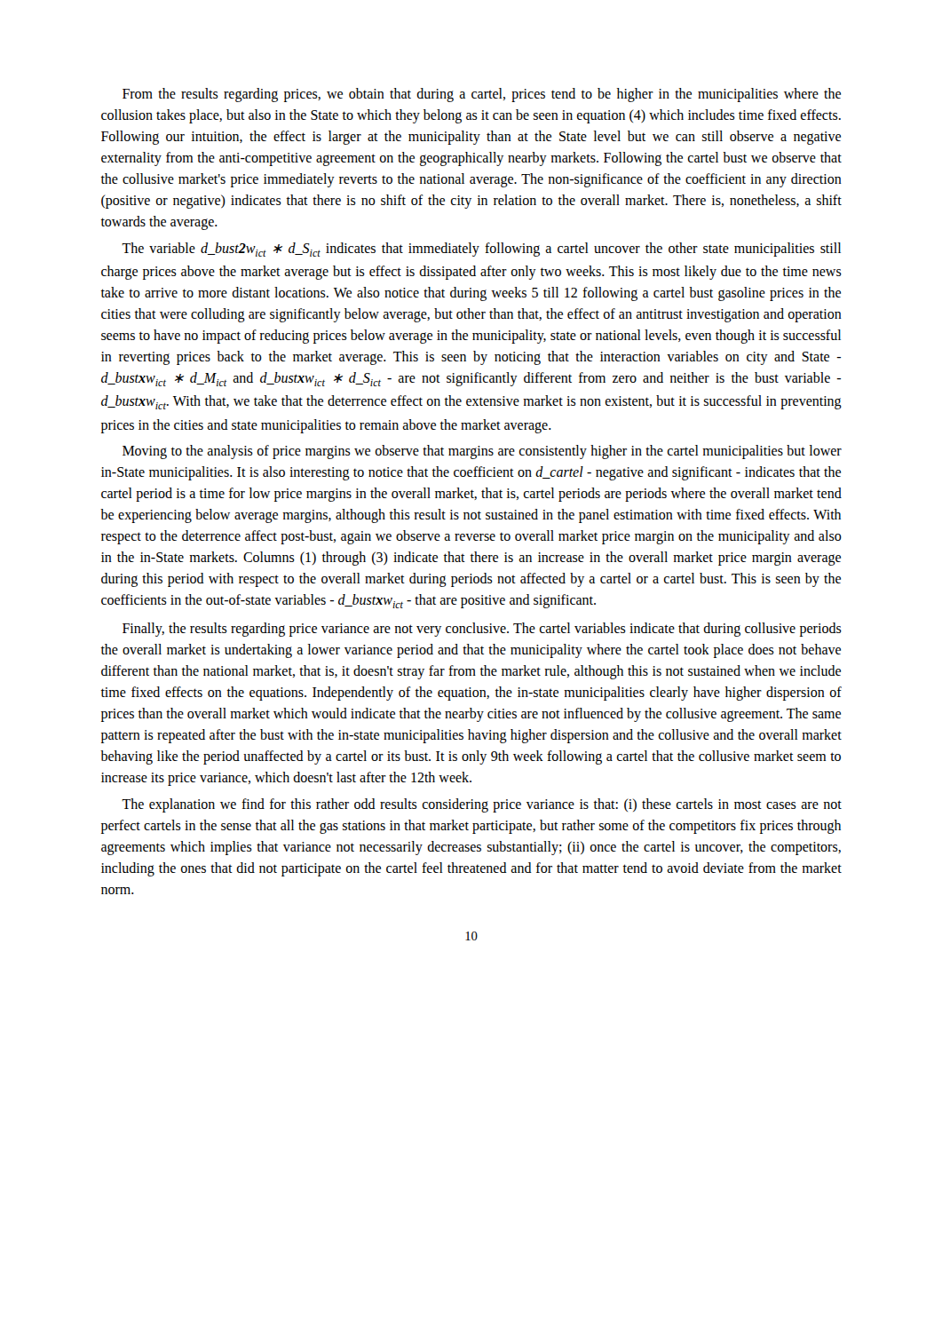From the results regarding prices, we obtain that during a cartel, prices tend to be higher in the municipalities where the collusion takes place, but also in the State to which they belong as it can be seen in equation (4) which includes time fixed effects. Following our intuition, the effect is larger at the municipality than at the State level but we can still observe a negative externality from the anti-competitive agreement on the geographically nearby markets. Following the cartel bust we observe that the collusive market's price immediately reverts to the national average. The non-significance of the coefficient in any direction (positive or negative) indicates that there is no shift of the city in relation to the overall market. There is, nonetheless, a shift towards the average.
The variable d_bust2wict ∗ d_Sict indicates that immediately following a cartel uncover the other state municipalities still charge prices above the market average but is effect is dissipated after only two weeks. This is most likely due to the time news take to arrive to more distant locations. We also notice that during weeks 5 till 12 following a cartel bust gasoline prices in the cities that were colluding are significantly below average, but other than that, the effect of an antitrust investigation and operation seems to have no impact of reducing prices below average in the municipality, state or national levels, even though it is successful in reverting prices back to the market average. This is seen by noticing that the interaction variables on city and State - d_bustxwict ∗ d_Mict and d_bustxwict ∗ d_Sict - are not significantly different from zero and neither is the bust variable - d_bustxwict. With that, we take that the deterrence effect on the extensive market is non existent, but it is successful in preventing prices in the cities and state municipalities to remain above the market average.
Moving to the analysis of price margins we observe that margins are consistently higher in the cartel municipalities but lower in-State municipalities. It is also interesting to notice that the coefficient on d_cartel - negative and significant - indicates that the cartel period is a time for low price margins in the overall market, that is, cartel periods are periods where the overall market tend be experiencing below average margins, although this result is not sustained in the panel estimation with time fixed effects. With respect to the deterrence affect post-bust, again we observe a reverse to overall market price margin on the municipality and also in the in-State markets. Columns (1) through (3) indicate that there is an increase in the overall market price margin average during this period with respect to the overall market during periods not affected by a cartel or a cartel bust. This is seen by the coefficients in the out-of-state variables - d_bustxwict - that are positive and significant.
Finally, the results regarding price variance are not very conclusive. The cartel variables indicate that during collusive periods the overall market is undertaking a lower variance period and that the municipality where the cartel took place does not behave different than the national market, that is, it doesn't stray far from the market rule, although this is not sustained when we include time fixed effects on the equations. Independently of the equation, the in-state municipalities clearly have higher dispersion of prices than the overall market which would indicate that the nearby cities are not influenced by the collusive agreement. The same pattern is repeated after the bust with the in-state municipalities having higher dispersion and the collusive and the overall market behaving like the period unaffected by a cartel or its bust. It is only 9th week following a cartel that the collusive market seem to increase its price variance, which doesn't last after the 12th week.
The explanation we find for this rather odd results considering price variance is that: (i) these cartels in most cases are not perfect cartels in the sense that all the gas stations in that market participate, but rather some of the competitors fix prices through agreements which implies that variance not necessarily decreases substantially; (ii) once the cartel is uncover, the competitors, including the ones that did not participate on the cartel feel threatened and for that matter tend to avoid deviate from the market norm.
10